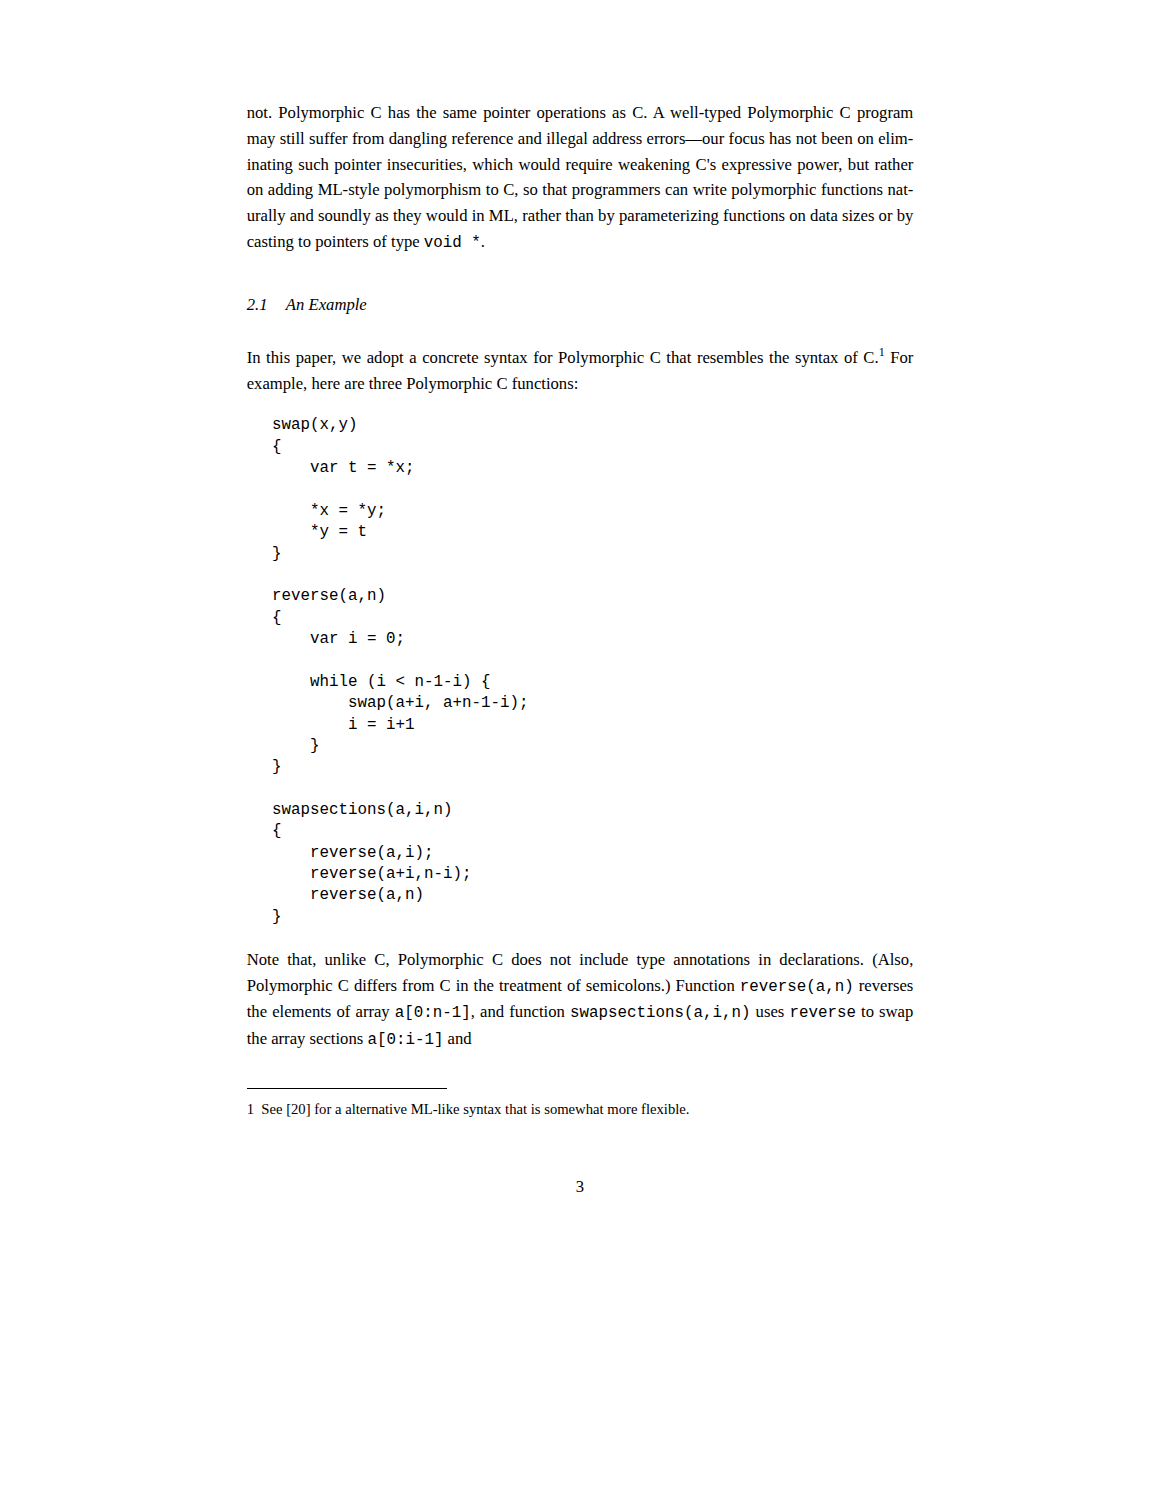not. Polymorphic C has the same pointer operations as C. A well-typed Polymorphic C program may still suffer from dangling reference and illegal address errors—our focus has not been on eliminating such pointer insecurities, which would require weakening C's expressive power, but rather on adding ML-style polymorphism to C, so that programmers can write polymorphic functions naturally and soundly as they would in ML, rather than by parameterizing functions on data sizes or by casting to pointers of type void *.
2.1 An Example
In this paper, we adopt a concrete syntax for Polymorphic C that resembles the syntax of C.1 For example, here are three Polymorphic C functions:
swap(x,y)
{
    var t = *x;

    *x = *y;
    *y = t
}

reverse(a,n)
{
    var i = 0;

    while (i < n-1-i) {
        swap(a+i, a+n-1-i);
        i = i+1
    }
}

swapsections(a,i,n)
{
    reverse(a,i);
    reverse(a+i,n-i);
    reverse(a,n)
}
Note that, unlike C, Polymorphic C does not include type annotations in declarations. (Also, Polymorphic C differs from C in the treatment of semicolons.) Function reverse(a,n) reverses the elements of array a[0:n-1], and function swapsections(a,i,n) uses reverse to swap the array sections a[0:i-1] and
1 See [20] for a alternative ML-like syntax that is somewhat more flexible.
3